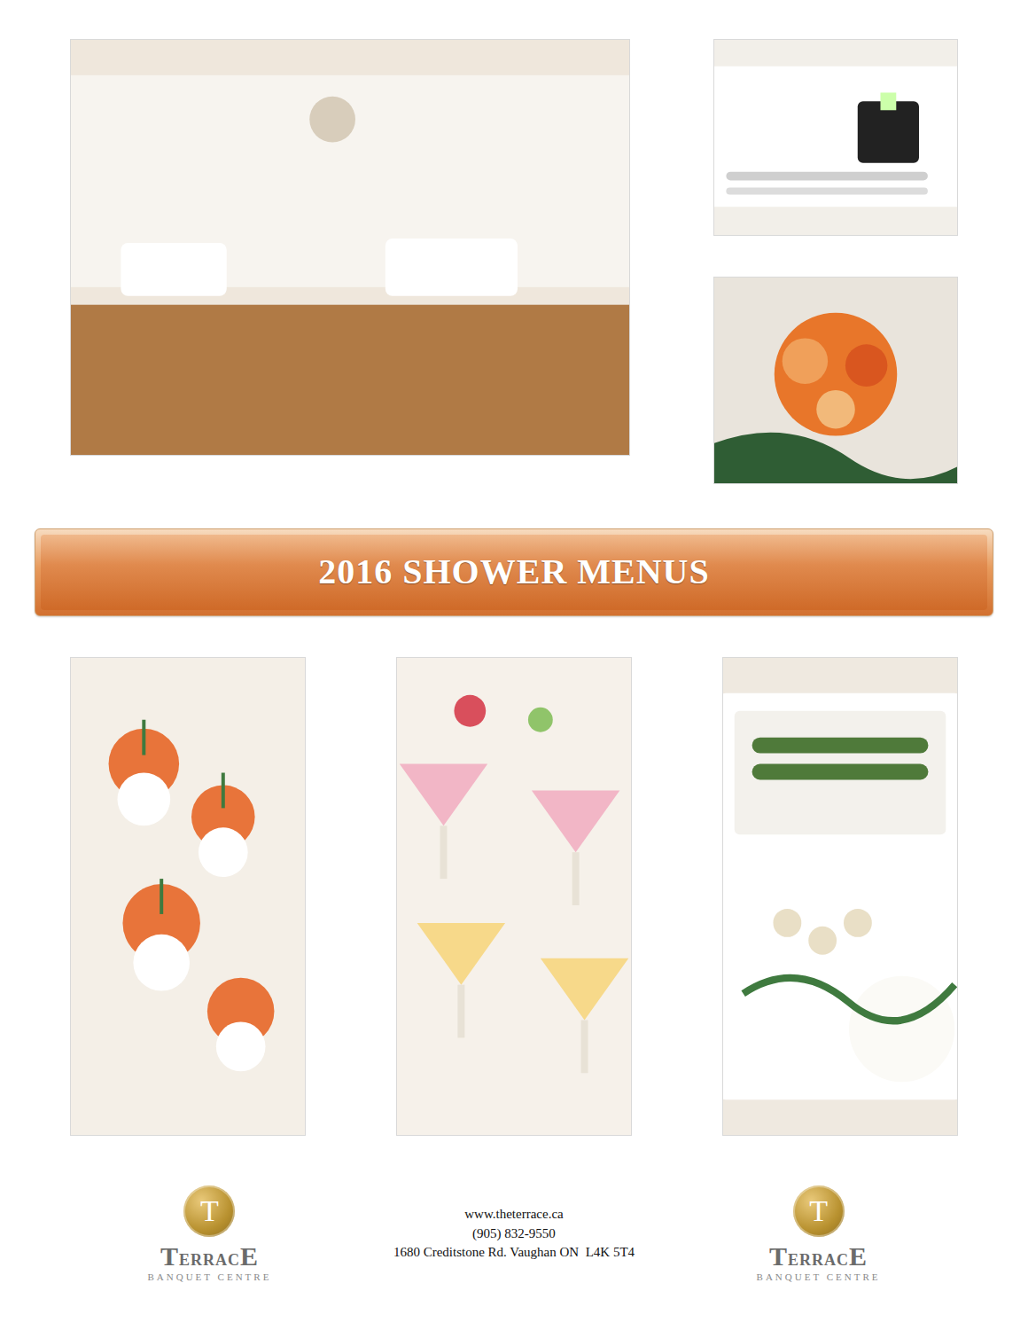2016 SHOWER MENUS
T
TerracE
Banquet Centre
www.theterrace.ca
(905) 832-9550
1680 Creditstone Rd. Vaughan ON L4K 5T4
T
TerracE
Banquet Centre